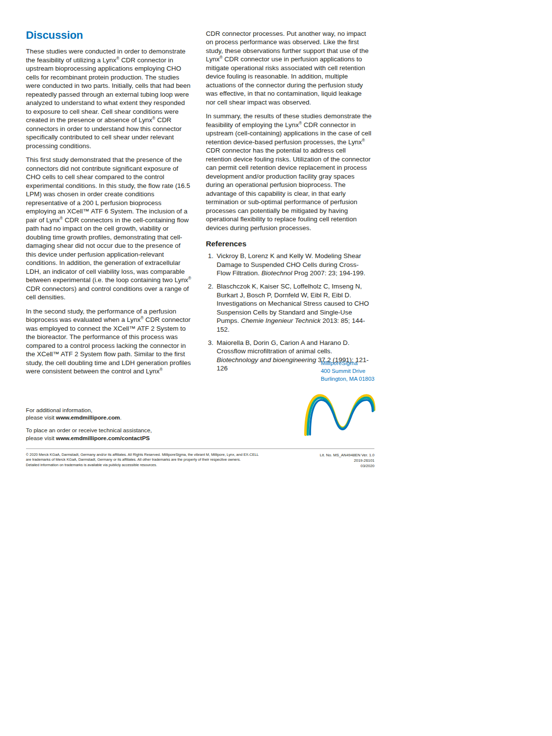Discussion
These studies were conducted in order to demonstrate the feasibility of utilizing a Lynx® CDR connector in upstream bioprocessing applications employing CHO cells for recombinant protein production. The studies were conducted in two parts. Initially, cells that had been repeatedly passed through an external tubing loop were analyzed to understand to what extent they responded to exposure to cell shear. Cell shear conditions were created in the presence or absence of Lynx® CDR connectors in order to understand how this connector specifically contributed to cell shear under relevant processing conditions.
This first study demonstrated that the presence of the connectors did not contribute significant exposure of CHO cells to cell shear compared to the control experimental conditions. In this study, the flow rate (16.5 LPM) was chosen in order create conditions representative of a 200 L perfusion bioprocess employing an XCell™ ATF 6 System. The inclusion of a pair of Lynx® CDR connectors in the cell-containing flow path had no impact on the cell growth, viability or doubling time growth profiles, demonstrating that cell-damaging shear did not occur due to the presence of this device under perfusion application-relevant conditions. In addition, the generation of extracellular LDH, an indicator of cell viability loss, was comparable between experimental (i.e. the loop containing two Lynx® CDR connectors) and control conditions over a range of cell densities.
In the second study, the performance of a perfusion bioprocess was evaluated when a Lynx® CDR connector was employed to connect the XCell™ ATF 2 System to the bioreactor. The performance of this process was compared to a control process lacking the connector in the XCell™ ATF 2 System flow path. Similar to the first study, the cell doubling time and LDH generation profiles were consistent between the control and Lynx®
CDR connector processes. Put another way, no impact on process performance was observed. Like the first study, these observations further support that use of the Lynx® CDR connector use in perfusion applications to mitigate operational risks associated with cell retention device fouling is reasonable. In addition, multiple actuations of the connector during the perfusion study was effective, in that no contamination, liquid leakage nor cell shear impact was observed.
In summary, the results of these studies demonstrate the feasibility of employing the Lynx® CDR connector in upstream (cell-containing) applications in the case of cell retention device-based perfusion processes, the Lynx® CDR connector has the potential to address cell retention device fouling risks. Utilization of the connector can permit cell retention device replacement in process development and/or production facility gray spaces during an operational perfusion bioprocess. The advantage of this capability is clear, in that early termination or sub-optimal performance of perfusion processes can potentially be mitigated by having operational flexibility to replace fouling cell retention devices during perfusion processes.
References
Vickroy B, Lorenz K and Kelly W. Modeling Shear Damage to Suspended CHO Cells during Cross-Flow Filtration. Biotechnol Prog 2007: 23; 194-199.
Blaschczok K, Kaiser SC, Loffelholz C, Imseng N, Burkart J, Bosch P, Dornfeld W, Eibl R, Eibl D. Investigations on Mechanical Stress caused to CHO Suspension Cells by Standard and Single-Use Pumps. Chemie Ingenieur Technick 2013: 85; 144-152.
Maiorella B, Dorin G, Carion A and Harano D. Crossflow microfiltration of animal cells. Biotechnology and bioengineering 37.2 (1991): 121-126
MilliporeSigma
400 Summit Drive
Burlington, MA 01803
For additional information,
please visit www.emdmillipore.com.
To place an order or receive technical assistance,
please visit www.emdmillipore.com/contactPS
© 2020 Merck KGaA, Darmstadt, Germany and/or its affiliates. All Rights Reserved. MilliporeSigma, the vibrant M, Millipore, Lynx, and EX-CELL
are trademarks of Merck KGaA, Darmstadt, Germany or its affiliates. All other trademarks are the property of their respective owners.
Detailed information on trademarks is available via publicly accessible resources.
Lit. No. MS_AN4948EN Ver. 1.0
2019-26101
03/2020